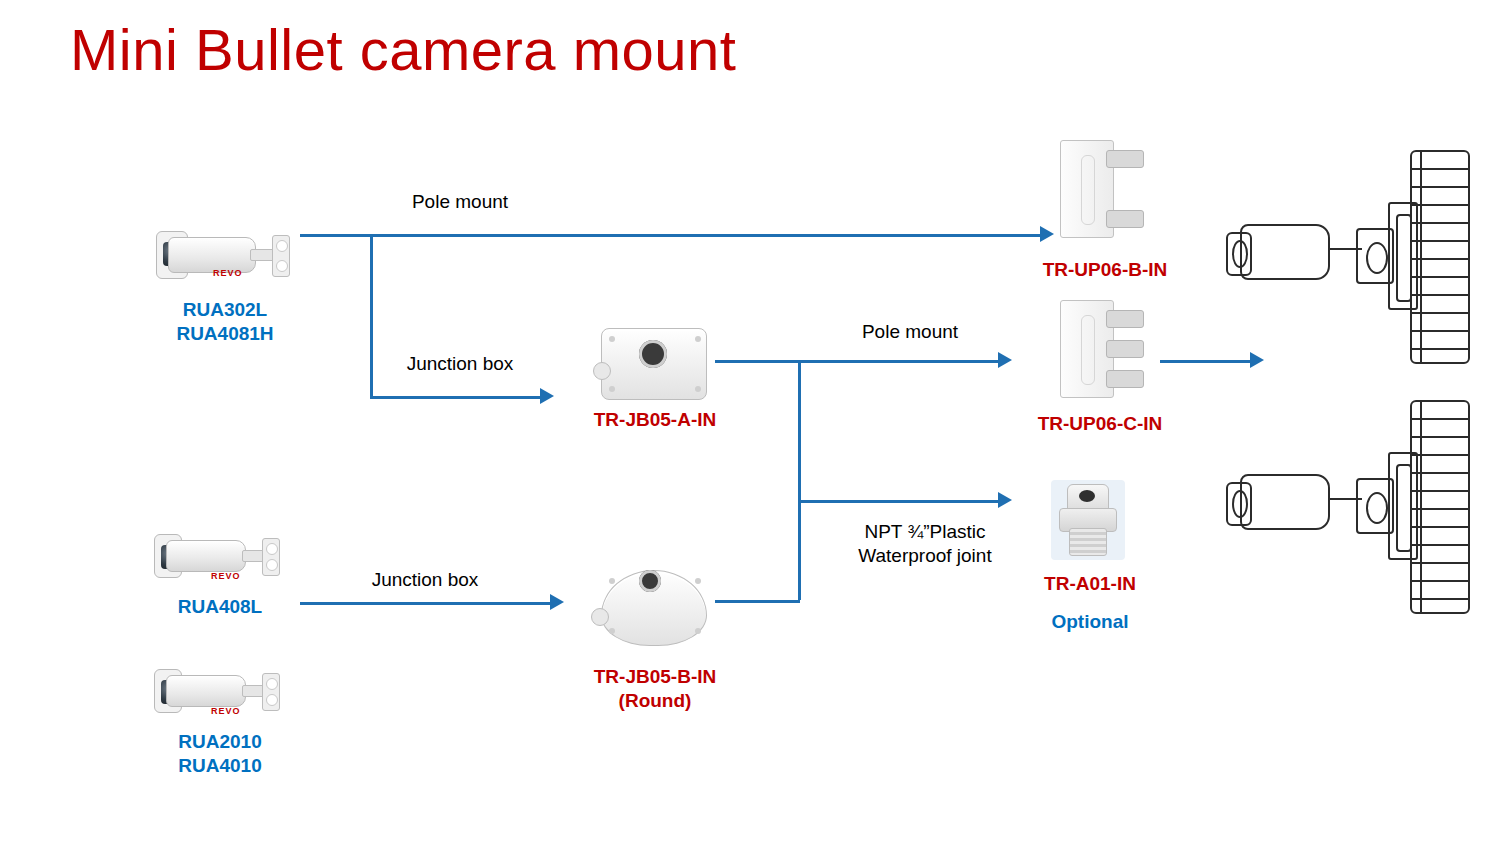Mini Bullet camera mount
REVO
RUA302L
RUA4081H
REVO
RUA408L
REVO
RUA2010
RUA4010
Pole mount
Junction box
Junction box
TR-JB05-A-IN
TR-JB05-B-IN
(Round)
Pole mount
NPT ¾”Plastic
Waterproof joint
TR-UP06-B-IN
TR-UP06-C-IN
TR-A01-IN
Optional